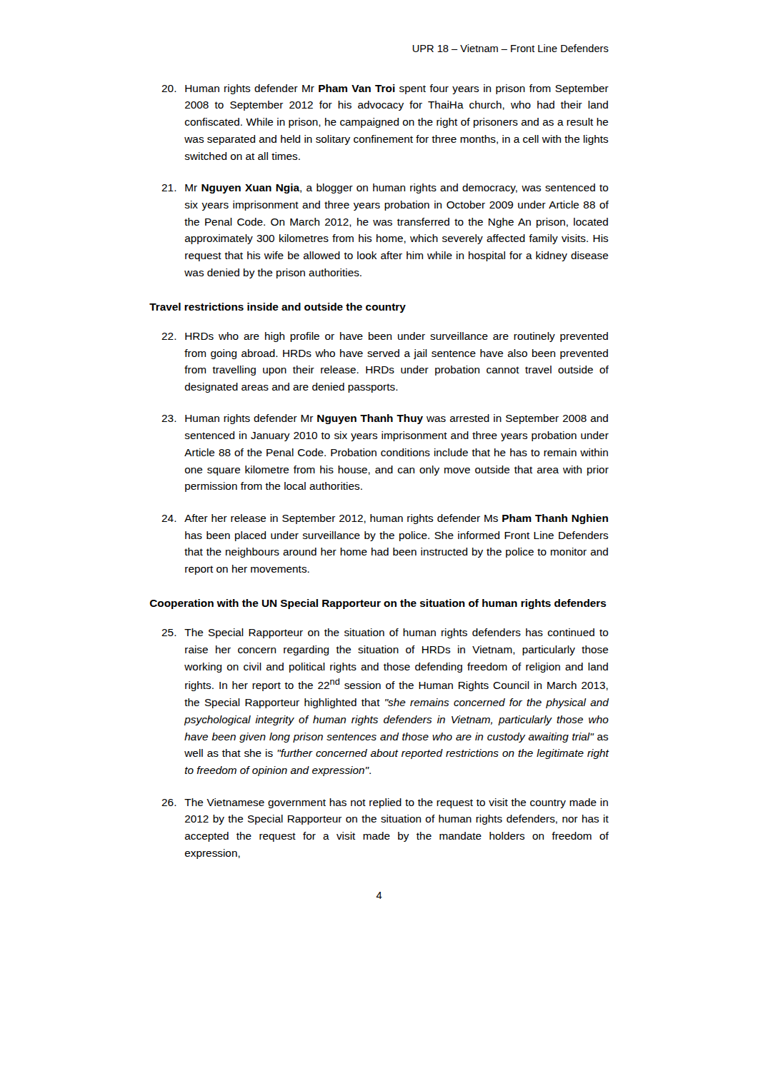UPR 18 – Vietnam – Front Line Defenders
Human rights defender Mr Pham Van Troi spent four years in prison from September 2008 to September 2012 for his advocacy for ThaiHa church, who had their land confiscated. While in prison, he campaigned on the right of prisoners and as a result he was separated and held in solitary confinement for three months, in a cell with the lights switched on at all times.
Mr Nguyen Xuan Ngia, a blogger on human rights and democracy, was sentenced to six years imprisonment and three years probation in October 2009 under Article 88 of the Penal Code. On March 2012, he was transferred to the Nghe An prison, located approximately 300 kilometres from his home, which severely affected family visits. His request that his wife be allowed to look after him while in hospital for a kidney disease was denied by the prison authorities.
Travel restrictions inside and outside the country
HRDs who are high profile or have been under surveillance are routinely prevented from going abroad. HRDs who have served a jail sentence have also been prevented from travelling upon their release. HRDs under probation cannot travel outside of designated areas and are denied passports.
Human rights defender Mr Nguyen Thanh Thuy was arrested in September 2008 and sentenced in January 2010 to six years imprisonment and three years probation under Article 88 of the Penal Code. Probation conditions include that he has to remain within one square kilometre from his house, and can only move outside that area with prior permission from the local authorities.
After her release in September 2012, human rights defender Ms Pham Thanh Nghien has been placed under surveillance by the police. She informed Front Line Defenders that the neighbours around her home had been instructed by the police to monitor and report on her movements.
Cooperation with the UN Special Rapporteur on the situation of human rights defenders
The Special Rapporteur on the situation of human rights defenders has continued to raise her concern regarding the situation of HRDs in Vietnam, particularly those working on civil and political rights and those defending freedom of religion and land rights. In her report to the 22nd session of the Human Rights Council in March 2013, the Special Rapporteur highlighted that "she remains concerned for the physical and psychological integrity of human rights defenders in Vietnam, particularly those who have been given long prison sentences and those who are in custody awaiting trial" as well as that she is "further concerned about reported restrictions on the legitimate right to freedom of opinion and expression".
The Vietnamese government has not replied to the request to visit the country made in 2012 by the Special Rapporteur on the situation of human rights defenders, nor has it accepted the request for a visit made by the mandate holders on freedom of expression,
4